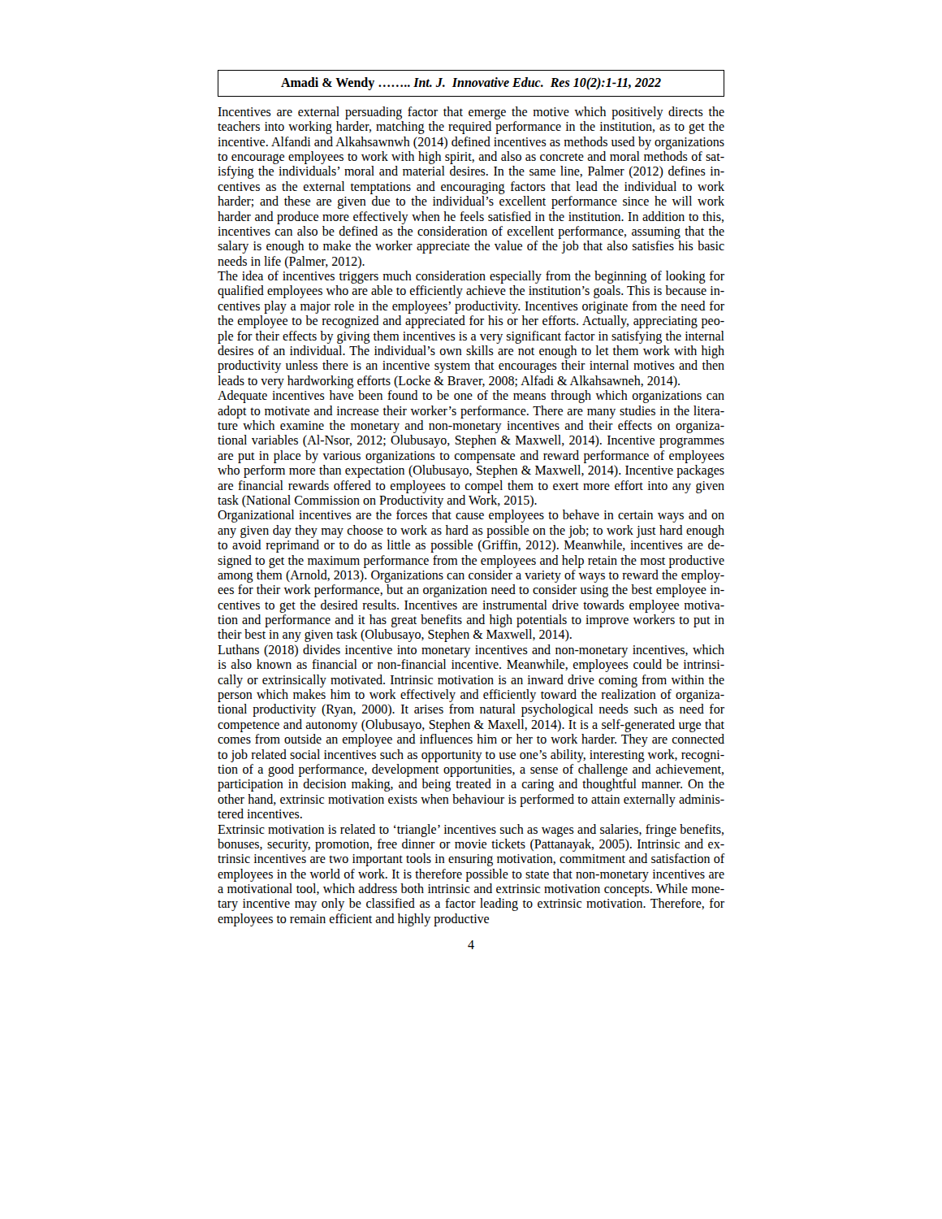Amadi & Wendy …….. Int. J. Innovative Educ. Res 10(2):1-11, 2022
Incentives are external persuading factor that emerge the motive which positively directs the teachers into working harder, matching the required performance in the institution, as to get the incentive. Alfandi and Alkahsawnwh (2014) defined incentives as methods used by organizations to encourage employees to work with high spirit, and also as concrete and moral methods of satisfying the individuals’ moral and material desires. In the same line, Palmer (2012) defines incentives as the external temptations and encouraging factors that lead the individual to work harder; and these are given due to the individual’s excellent performance since he will work harder and produce more effectively when he feels satisfied in the institution. In addition to this, incentives can also be defined as the consideration of excellent performance, assuming that the salary is enough to make the worker appreciate the value of the job that also satisfies his basic needs in life (Palmer, 2012).
The idea of incentives triggers much consideration especially from the beginning of looking for qualified employees who are able to efficiently achieve the institution’s goals. This is because incentives play a major role in the employees’ productivity. Incentives originate from the need for the employee to be recognized and appreciated for his or her efforts. Actually, appreciating people for their effects by giving them incentives is a very significant factor in satisfying the internal desires of an individual. The individual’s own skills are not enough to let them work with high productivity unless there is an incentive system that encourages their internal motives and then leads to very hardworking efforts (Locke & Braver, 2008; Alfadi & Alkahsawneh, 2014).
Adequate incentives have been found to be one of the means through which organizations can adopt to motivate and increase their worker’s performance. There are many studies in the literature which examine the monetary and non-monetary incentives and their effects on organizational variables (Al-Nsor, 2012; Olubusayo, Stephen & Maxwell, 2014). Incentive programmes are put in place by various organizations to compensate and reward performance of employees who perform more than expectation (Olubusayo, Stephen & Maxwell, 2014). Incentive packages are financial rewards offered to employees to compel them to exert more effort into any given task (National Commission on Productivity and Work, 2015).
Organizational incentives are the forces that cause employees to behave in certain ways and on any given day they may choose to work as hard as possible on the job; to work just hard enough to avoid reprimand or to do as little as possible (Griffin, 2012). Meanwhile, incentives are designed to get the maximum performance from the employees and help retain the most productive among them (Arnold, 2013). Organizations can consider a variety of ways to reward the employees for their work performance, but an organization need to consider using the best employee incentives to get the desired results. Incentives are instrumental drive towards employee motivation and performance and it has great benefits and high potentials to improve workers to put in their best in any given task (Olubusayo, Stephen & Maxwell, 2014).
Luthans (2018) divides incentive into monetary incentives and non-monetary incentives, which is also known as financial or non-financial incentive. Meanwhile, employees could be intrinsically or extrinsically motivated. Intrinsic motivation is an inward drive coming from within the person which makes him to work effectively and efficiently toward the realization of organizational productivity (Ryan, 2000). It arises from natural psychological needs such as need for competence and autonomy (Olubusayo, Stephen & Maxell, 2014). It is a self-generated urge that comes from outside an employee and influences him or her to work harder. They are connected to job related social incentives such as opportunity to use one’s ability, interesting work, recognition of a good performance, development opportunities, a sense of challenge and achievement, participation in decision making, and being treated in a caring and thoughtful manner. On the other hand, extrinsic motivation exists when behaviour is performed to attain externally administered incentives.
Extrinsic motivation is related to ‘triangle’ incentives such as wages and salaries, fringe benefits, bonuses, security, promotion, free dinner or movie tickets (Pattanayak, 2005). Intrinsic and extrinsic incentives are two important tools in ensuring motivation, commitment and satisfaction of employees in the world of work. It is therefore possible to state that non-monetary incentives are a motivational tool, which address both intrinsic and extrinsic motivation concepts. While monetary incentive may only be classified as a factor leading to extrinsic motivation. Therefore, for employees to remain efficient and highly productive
4